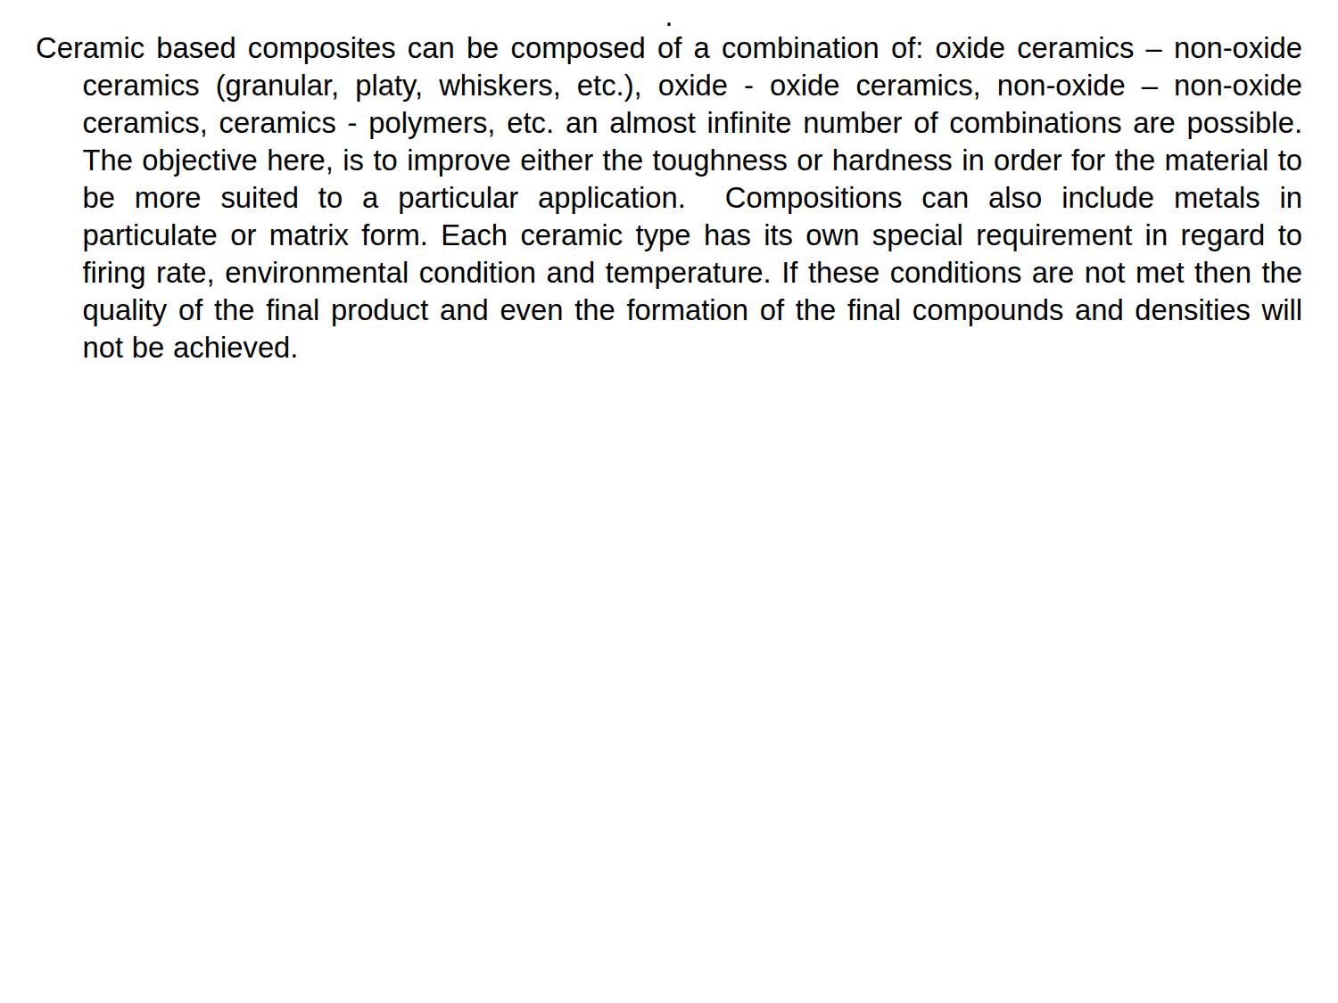.
Ceramic based composites can be composed of a combination of: oxide ceramics – non-oxide ceramics (granular, platy, whiskers, etc.), oxide - oxide ceramics, non-oxide – non-oxide ceramics, ceramics - polymers, etc. an almost infinite number of combinations are possible. The objective here, is to improve either the toughness or hardness in order for the material to be more suited to a particular application. Compositions can also include metals in particulate or matrix form. Each ceramic type has its own special requirement in regard to firing rate, environmental condition and temperature. If these conditions are not met then the quality of the final product and even the formation of the final compounds and densities will not be achieved.